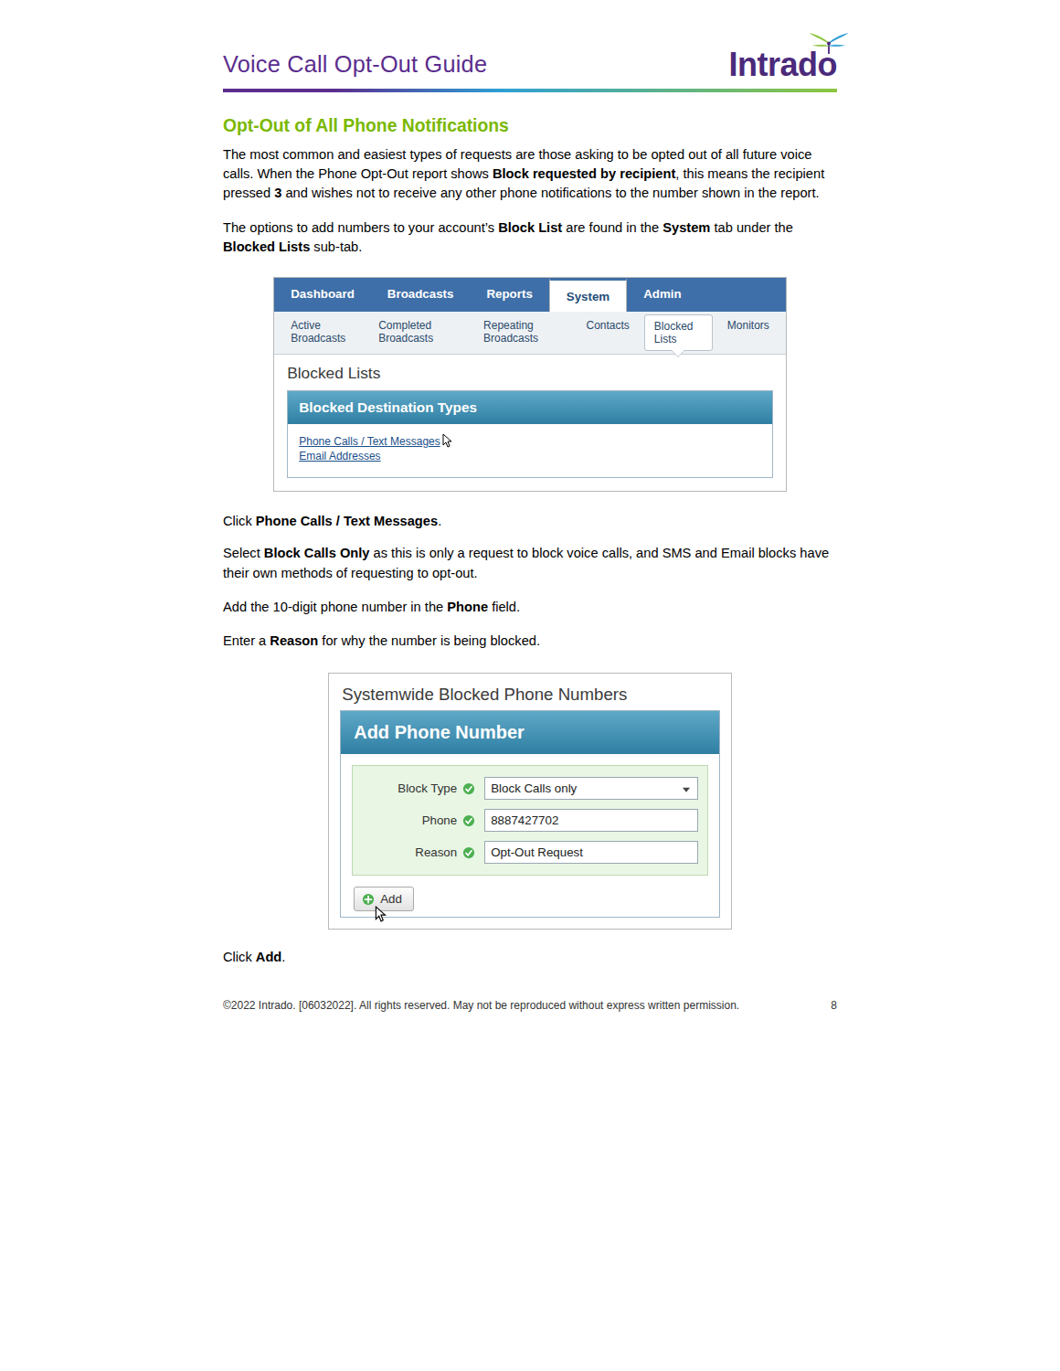Voice Call Opt-Out Guide
Intrado
Opt-Out of All Phone Notifications
The most common and easiest types of requests are those asking to be opted out of all future voice calls. When the Phone Opt-Out report shows Block requested by recipient, this means the recipient pressed 3 and wishes not to receive any other phone notifications to the number shown in the report.
The options to add numbers to your account’s Block List are found in the System tab under the Blocked Lists sub-tab.
Dashboard
Broadcasts
Reports
System
Admin
Active Broadcasts
Completed Broadcasts
Repeating Broadcasts
Contacts
Blocked Lists
Monitors
Blocked Lists
Blocked Destination Types
Phone Calls / Text Messages Email Addresses
Click Phone Calls / Text Messages.
Select Block Calls Only as this is only a request to block voice calls, and SMS and Email blocks have their own methods of requesting to opt-out.
Add the 10-digit phone number in the Phone field.
Enter a Reason for why the number is being blocked.
Systemwide Blocked Phone Numbers
Add Phone Number
Block Type
Block Calls only
Phone
8887427702
Reason
Opt-Out Request
Add
Click Add.
©2022 Intrado. [06032022]. All rights reserved. May not be reproduced without express written permission.
8